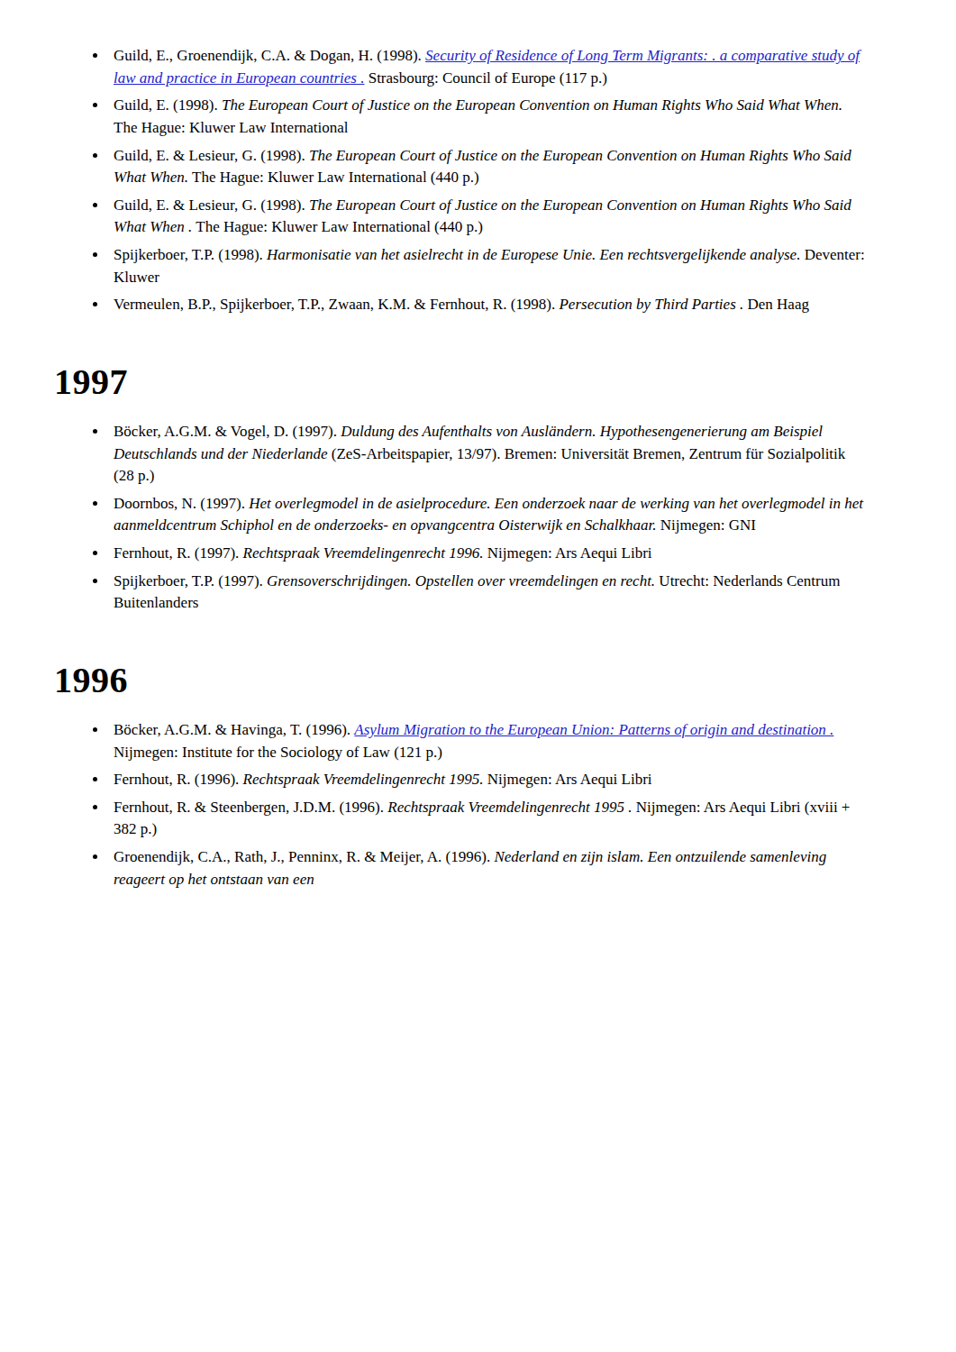Guild, E., Groenendijk, C.A. & Dogan, H. (1998). Security of Residence of Long Term Migrants: . a comparative study of law and practice in European countries . Strasbourg: Council of Europe (117 p.)
Guild, E. (1998). The European Court of Justice on the European Convention on Human Rights Who Said What When. The Hague: Kluwer Law International
Guild, E. & Lesieur, G. (1998). The European Court of Justice on the European Convention on Human Rights Who Said What When. The Hague: Kluwer Law International (440 p.)
Guild, E. & Lesieur, G. (1998). The European Court of Justice on the European Convention on Human Rights Who Said What When . The Hague: Kluwer Law International (440 p.)
Spijkerboer, T.P. (1998). Harmonisatie van het asielrecht in de Europese Unie. Een rechtsvergelijkende analyse. Deventer: Kluwer
Vermeulen, B.P., Spijkerboer, T.P., Zwaan, K.M. & Fernhout, R. (1998). Persecution by Third Parties . Den Haag
1997
Böcker, A.G.M. & Vogel, D. (1997). Duldung des Aufenthalts von Ausländern. Hypothesengenerierung am Beispiel Deutschlands und der Niederlande (ZeS-Arbeitspapier, 13/97). Bremen: Universität Bremen, Zentrum für Sozialpolitik (28 p.)
Doornbos, N. (1997). Het overlegmodel in de asielprocedure. Een onderzoek naar de werking van het overlegmodel in het aanmeldcentrum Schiphol en de onderzoeks- en opvangcentra Oisterwijk en Schalkhaar. Nijmegen: GNI
Fernhout, R. (1997). Rechtspraak Vreemdelingenrecht 1996. Nijmegen: Ars Aequi Libri
Spijkerboer, T.P. (1997). Grensoverschrijdingen. Opstellen over vreemdelingen en recht. Utrecht: Nederlands Centrum Buitenlanders
1996
Böcker, A.G.M. & Havinga, T. (1996). Asylum Migration to the European Union: Patterns of origin and destination . Nijmegen: Institute for the Sociology of Law (121 p.)
Fernhout, R. (1996). Rechtspraak Vreemdelingenrecht 1995. Nijmegen: Ars Aequi Libri
Fernhout, R. & Steenbergen, J.D.M. (1996). Rechtspraak Vreemdelingenrecht 1995 . Nijmegen: Ars Aequi Libri (xviii + 382 p.)
Groenendijk, C.A., Rath, J., Penninx, R. & Meijer, A. (1996). Nederland en zijn islam. Een ontzuilende samenleving reageert op het ontstaan van een